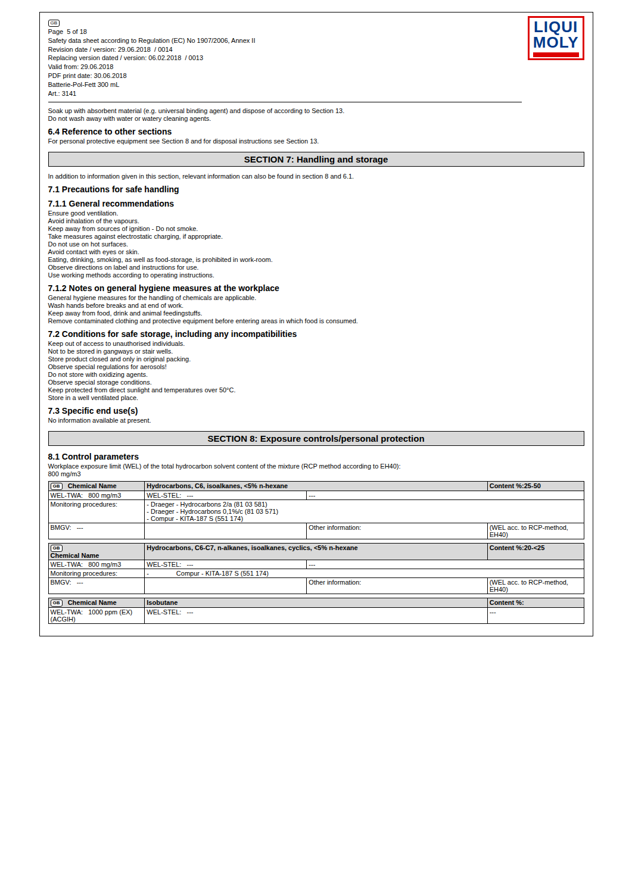LIQUI
MOLY
GB
Page 5 of 18
Safety data sheet according to Regulation (EC) No 1907/2006, Annex II
Revision date / version: 29.06.2018 / 0014
Replacing version dated / version: 06.02.2018 / 0013
Valid from: 29.06.2018
PDF print date: 30.06.2018
Batterie-Pol-Fett 300 mL
Art.: 3141
Soak up with absorbent material (e.g. universal binding agent) and dispose of according to Section 13.
Do not wash away with water or watery cleaning agents.
6.4 Reference to other sections
For personal protective equipment see Section 8 and for disposal instructions see Section 13.
SECTION 7: Handling and storage
In addition to information given in this section, relevant information can also be found in section 8 and 6.1.
7.1 Precautions for safe handling
7.1.1 General recommendations
Ensure good ventilation.
Avoid inhalation of the vapours.
Keep away from sources of ignition - Do not smoke.
Take measures against electrostatic charging, if appropriate.
Do not use on hot surfaces.
Avoid contact with eyes or skin.
Eating, drinking, smoking, as well as food-storage, is prohibited in work-room.
Observe directions on label and instructions for use.
Use working methods according to operating instructions.
7.1.2 Notes on general hygiene measures at the workplace
General hygiene measures for the handling of chemicals are applicable.
Wash hands before breaks and at end of work.
Keep away from food, drink and animal feedingstuffs.
Remove contaminated clothing and protective equipment before entering areas in which food is consumed.
7.2 Conditions for safe storage, including any incompatibilities
Keep out of access to unauthorised individuals.
Not to be stored in gangways or stair wells.
Store product closed and only in original packing.
Observe special regulations for aerosols!
Do not store with oxidizing agents.
Observe special storage conditions.
Keep protected from direct sunlight and temperatures over 50°C.
Store in a well ventilated place.
7.3 Specific end use(s)
No information available at present.
SECTION 8: Exposure controls/personal protection
8.1 Control parameters
Workplace exposure limit (WEL) of the total hydrocarbon solvent content of the mixture (RCP method according to EH40):
800 mg/m3
| GB Chemical Name | Hydrocarbons, C6, isoalkanes, <5% n-hexane | Content %:25-50 |
| WEL-TWA: 800 mg/m3 | WEL-STEL: --- | --- |
| Monitoring procedures: | Draeger - Hydrocarbons 2/a (81 03 581) Draeger - Hydrocarbons 0,1%/c (81 03 571) Compur - KITA-187 S (551 174) |
| BMGV: --- | | Other information: | (WEL acc. to RCP-method, EH40) |
| GB Chemical Name | Hydrocarbons, C6-C7, n-alkanes, isoalkanes, cyclics, <5% n-hexane | Content %:20-<25 |
| WEL-TWA: 800 mg/m3 | WEL-STEL: --- | --- |
| Monitoring procedures: | - Compur - KITA-187 S (551 174) |
| BMGV: --- | | Other information: | (WEL acc. to RCP-method, EH40) |
| GB Chemical Name | Isobutane | Content %: |
| WEL-TWA: 1000 ppm (EX) (ACGIH) | WEL-STEL: --- | --- |